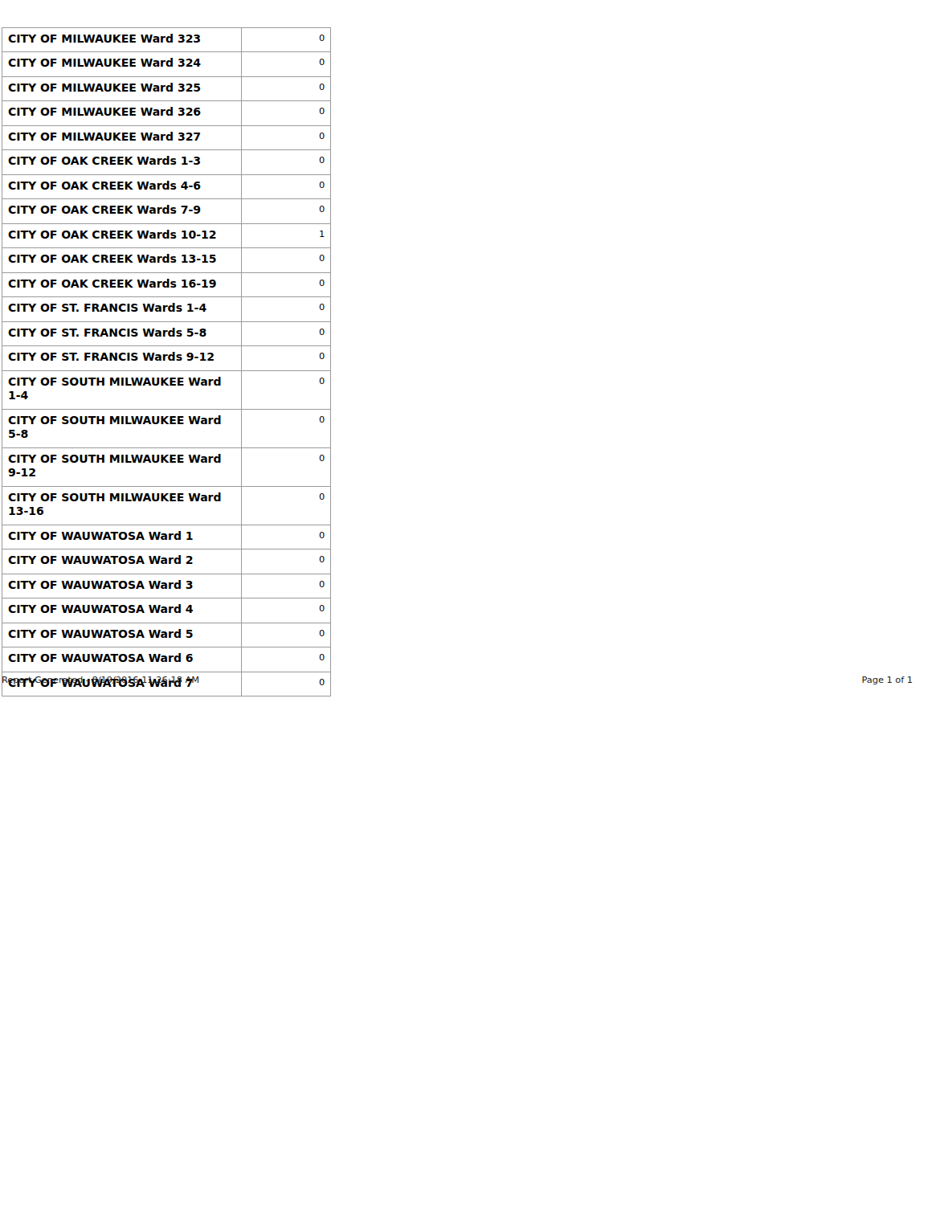| CITY OF MILWAUKEE Ward 323 | 0 |
| CITY OF MILWAUKEE Ward 324 | 0 |
| CITY OF MILWAUKEE Ward 325 | 0 |
| CITY OF MILWAUKEE Ward 326 | 0 |
| CITY OF MILWAUKEE Ward 327 | 0 |
| CITY OF OAK CREEK Wards 1-3 | 0 |
| CITY OF OAK CREEK Wards 4-6 | 0 |
| CITY OF OAK CREEK Wards 7-9 | 0 |
| CITY OF OAK CREEK Wards 10-12 | 1 |
| CITY OF OAK CREEK Wards 13-15 | 0 |
| CITY OF OAK CREEK Wards 16-19 | 0 |
| CITY OF ST. FRANCIS Wards 1-4 | 0 |
| CITY OF ST. FRANCIS Wards 5-8 | 0 |
| CITY OF ST. FRANCIS Wards 9-12 | 0 |
| CITY OF SOUTH MILWAUKEE Ward 1-4 | 0 |
| CITY OF SOUTH MILWAUKEE Ward 5-8 | 0 |
| CITY OF SOUTH MILWAUKEE Ward 9-12 | 0 |
| CITY OF SOUTH MILWAUKEE Ward 13-16 | 0 |
| CITY OF WAUWATOSA Ward 1 | 0 |
| CITY OF WAUWATOSA Ward 2 | 0 |
| CITY OF WAUWATOSA Ward 3 | 0 |
| CITY OF WAUWATOSA Ward 4 | 0 |
| CITY OF WAUWATOSA Ward 5 | 0 |
| CITY OF WAUWATOSA Ward 6 | 0 |
| CITY OF WAUWATOSA Ward 7 | 0 |
Report Generated - 8/19/2016 11:26:18 AM Page 1 of 1